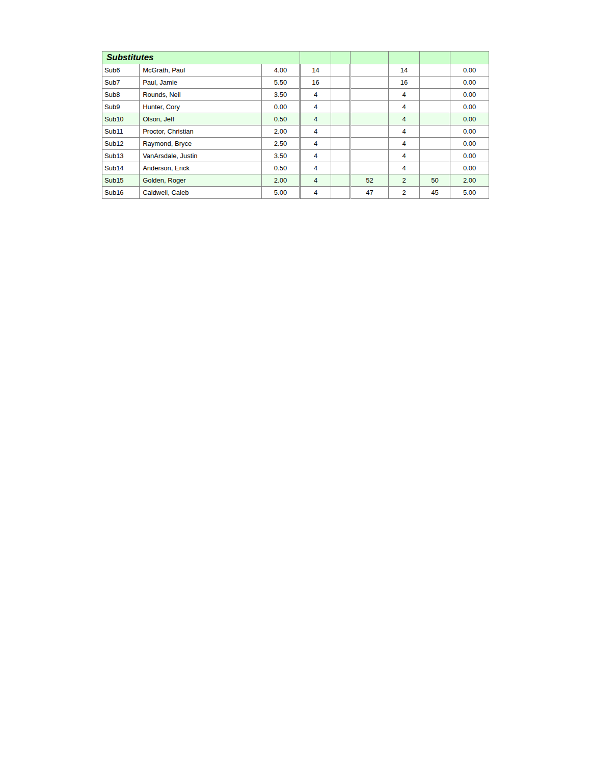| Substitutes | | | | | | |
| Sub6 | McGrath, Paul | 4.00 | 14 | | | 14 | | 0.00 |
| Sub7 | Paul, Jamie | 5.50 | 16 | | | 16 | | 0.00 |
| Sub8 | Rounds, Neil | 3.50 | 4 | | | 4 | | 0.00 |
| Sub9 | Hunter, Cory | 0.00 | 4 | | | 4 | | 0.00 |
| Sub10 | Olson, Jeff | 0.50 | 4 | | | 4 | | 0.00 |
| Sub11 | Proctor, Christian | 2.00 | 4 | | | 4 | | 0.00 |
| Sub12 | Raymond, Bryce | 2.50 | 4 | | | 4 | | 0.00 |
| Sub13 | VanArsdale, Justin | 3.50 | 4 | | | 4 | | 0.00 |
| Sub14 | Anderson, Erick | 0.50 | 4 | | | 4 | | 0.00 |
| Sub15 | Golden, Roger | 2.00 | 4 | | 52 | 2 | 50 | 2.00 |
| Sub16 | Caldwell, Caleb | 5.00 | 4 | | 47 | 2 | 45 | 5.00 |